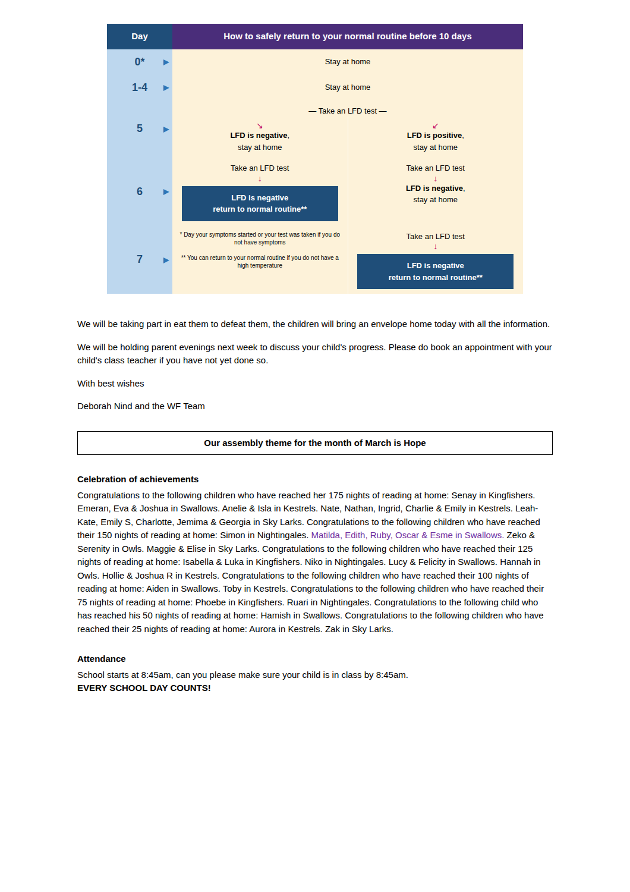| Day | How to safely return to your normal routine before 10 days |
| --- | --- |
| 0* | Stay at home |
| 1-4 | Stay at home |
| 5 | — Take an LFD test — ↘ LFD is negative , stay at home ↙ LFD is positive , stay at home |
| 6 | Take an LFD test ↓ LFD is negative return to normal routine** Take an LFD test ↓ LFD is negative , stay at home |
| 7 | * Day your symptoms started or your test was taken if you do not have symptoms ** You can return to your normal routine if you do not have a high temperature Take an LFD test ↓ LFD is negative return to normal routine** |
We will be taking part in eat them to defeat them, the children will bring an envelope home today with all the information.
We will be holding parent evenings next week to discuss your child's progress. Please do book an appointment with your child's class teacher if you have not yet done so.
With best wishes
Deborah Nind and the WF Team
Our assembly theme for the month of March is Hope
Celebration of achievements
Congratulations to the following children who have reached her 175 nights of reading at home: Senay in Kingfishers. Emeran, Eva & Joshua in Swallows. Anelie & Isla in Kestrels. Nate, Nathan, Ingrid, Charlie & Emily in Kestrels. Leah-Kate, Emily S, Charlotte, Jemima & Georgia in Sky Larks. Congratulations to the following children who have reached their 150 nights of reading at home: Simon in Nightingales. Matilda, Edith, Ruby, Oscar & Esme in Swallows. Zeko & Serenity in Owls. Maggie & Elise in Sky Larks. Congratulations to the following children who have reached their 125 nights of reading at home: Isabella & Luka in Kingfishers. Niko in Nightingales. Lucy & Felicity in Swallows. Hannah in Owls. Hollie & Joshua R in Kestrels. Congratulations to the following children who have reached their 100 nights of reading at home: Aiden in Swallows. Toby in Kestrels. Congratulations to the following children who have reached their 75 nights of reading at home: Phoebe in Kingfishers. Ruari in Nightingales. Congratulations to the following child who has reached his 50 nights of reading at home: Hamish in Swallows. Congratulations to the following children who have reached their 25 nights of reading at home: Aurora in Kestrels. Zak in Sky Larks.
Attendance
School starts at 8:45am, can you please make sure your child is in class by 8:45am.
EVERY SCHOOL DAY COUNTS!